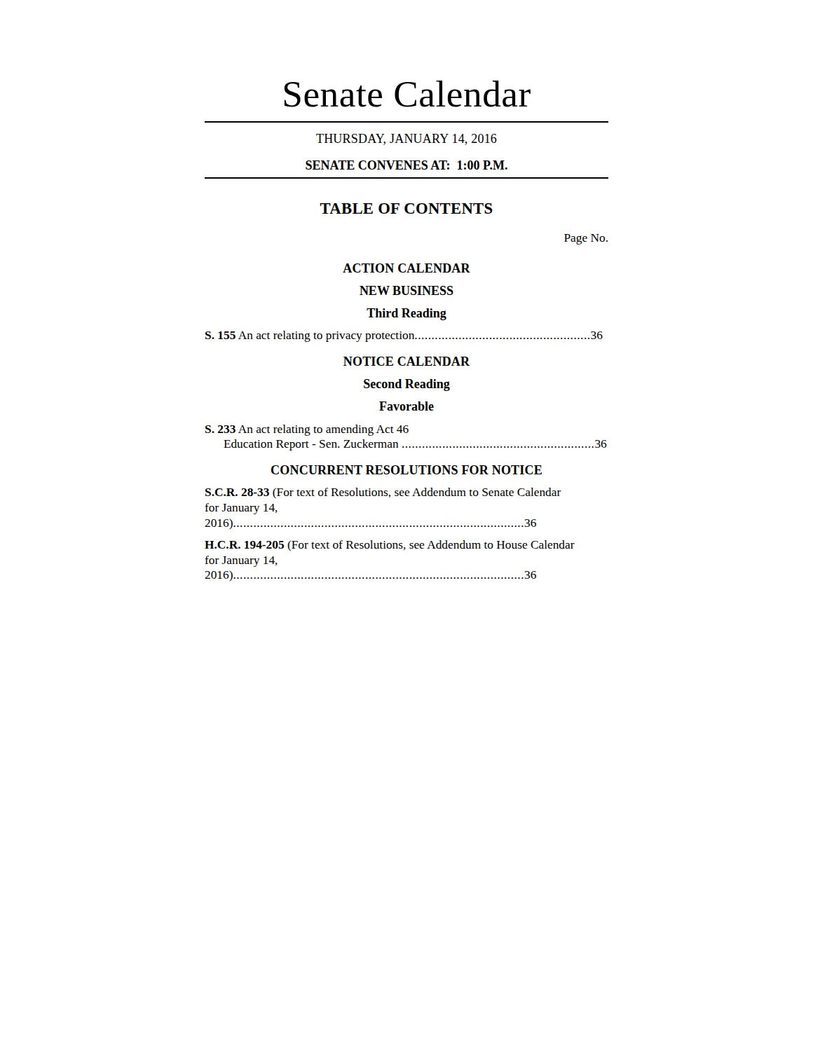Senate Calendar
THURSDAY, JANUARY 14, 2016
SENATE CONVENES AT: 1:00 P.M.
TABLE OF CONTENTS
Page No.
ACTION CALENDAR
NEW BUSINESS
Third Reading
S. 155 An act relating to privacy protection.................................................... 36
NOTICE CALENDAR
Second Reading
Favorable
S. 233 An act relating to amending Act 46 Education Report - Sen. Zuckerman ......................................................... 36
CONCURRENT RESOLUTIONS FOR NOTICE
S.C.R. 28-33 (For text of Resolutions, see Addendum to Senate Calendar for January 14, 2016)...................................................................................... 36
H.C.R. 194-205 (For text of Resolutions, see Addendum to House Calendar for January 14, 2016)...................................................................................... 36